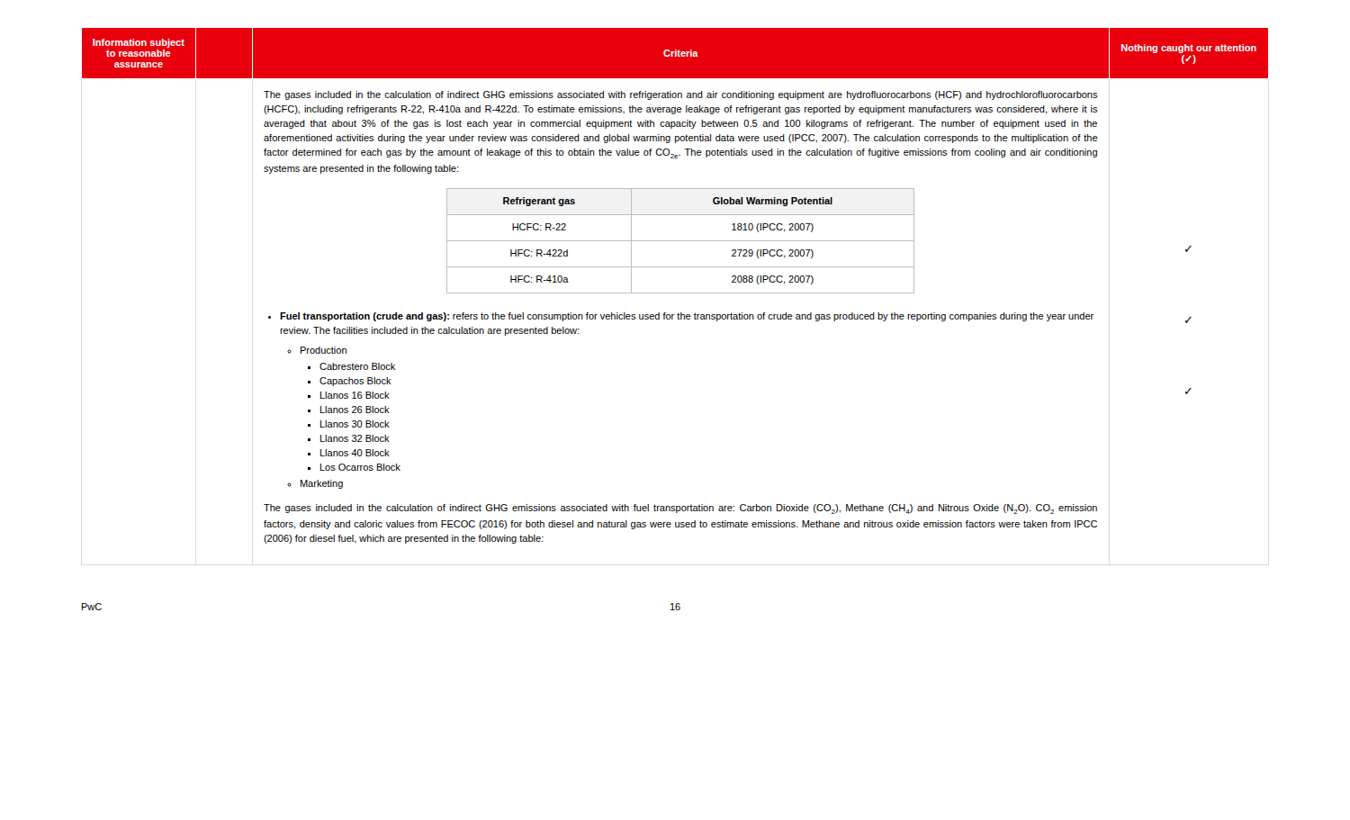| Information subject to reasonable assurance | | Criteria | Nothing caught our attention (✓) |
| --- | --- | --- | --- |
| | | The gases included in the calculation of indirect GHG emissions associated with refrigeration and air conditioning equipment are hydrofluorocarbons (HCF) and hydrochlorofluorocarbons (HCFC), including refrigerants R-22, R-410a and R-422d. To estimate emissions, the average leakage of refrigerant gas reported by equipment manufacturers was considered, where it is averaged that about 3% of the gas is lost each year in commercial equipment with capacity between 0.5 and 100 kilograms of refrigerant. The number of equipment used in the aforementioned activities during the year under review was considered and global warming potential data were used (IPCC, 2007). The calculation corresponds to the multiplication of the factor determined for each gas by the amount of leakage of this to obtain the value of CO 2e . The potentials used in the calculation of fugitive emissions from cooling and air conditioning systems are presented in the following table: / Refrigerant gas / Global Warming Potential / / --- / --- / / HCFC: R-22 / 1810 (IPCC, 2007) / / HFC: R-422d / 2729 (IPCC, 2007) / / HFC: R-410a / 2088 (IPCC, 2007) / Fuel transportation (crude and gas): refers to the fuel consumption for vehicles used for the transportation of crude and gas produced by the reporting companies during the year under review. The facilities included in the calculation are presented below: Production Cabrestero Block Capachos Block Llanos 16 Block Llanos 26 Block Llanos 30 Block Llanos 32 Block Llanos 40 Block Los Ocarros Block Marketing The gases included in the calculation of indirect GHG emissions associated with fuel transportation are: Carbon Dioxide (CO 2 ), Methane (CH 4 ) and Nitrous Oxide (N 2 O). CO 2 emission factors, density and caloric values from FECOC (2016) for both diesel and natural gas were used to estimate emissions. Methane and nitrous oxide emission factors were taken from IPCC (2006) for diesel fuel, which are presented in the following table: | ✓ ✓ ✓ |
PwC
16